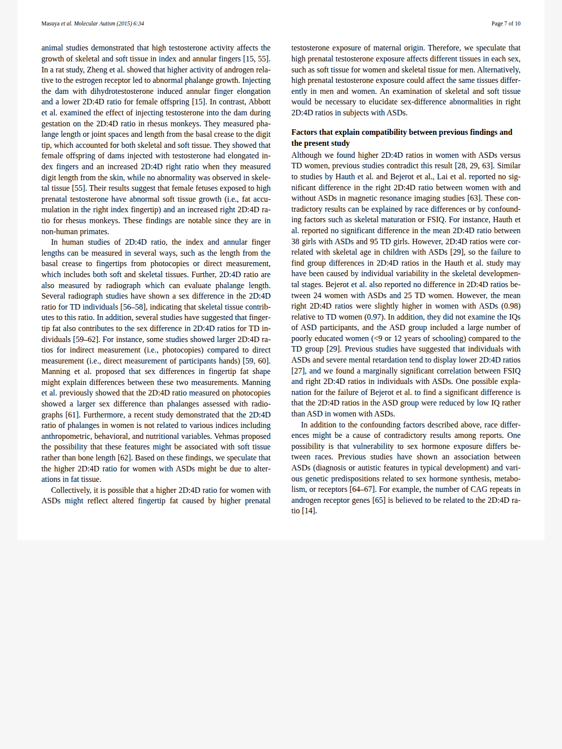Masuya et al. Molecular Autism (2015) 6:34
Page 7 of 10
animal studies demonstrated that high testosterone activity affects the growth of skeletal and soft tissue in index and annular fingers [15, 55]. In a rat study, Zheng et al. showed that higher activity of androgen relative to the estrogen receptor led to abnormal phalange growth. Injecting the dam with dihydrotestosterone induced annular finger elongation and a lower 2D:4D ratio for female offspring [15]. In contrast, Abbott et al. examined the effect of injecting testosterone into the dam during gestation on the 2D:4D ratio in rhesus monkeys. They measured phalange length or joint spaces and length from the basal crease to the digit tip, which accounted for both skeletal and soft tissue. They showed that female offspring of dams injected with testosterone had elongated index fingers and an increased 2D:4D right ratio when they measured digit length from the skin, while no abnormality was observed in skeletal tissue [55]. Their results suggest that female fetuses exposed to high prenatal testosterone have abnormal soft tissue growth (i.e., fat accumulation in the right index fingertip) and an increased right 2D:4D ratio for rhesus monkeys. These findings are notable since they are in non-human primates.
In human studies of 2D:4D ratio, the index and annular finger lengths can be measured in several ways, such as the length from the basal crease to fingertips from photocopies or direct measurement, which includes both soft and skeletal tissues. Further, 2D:4D ratio are also measured by radiograph which can evaluate phalange length. Several radiograph studies have shown a sex difference in the 2D:4D ratio for TD individuals [56–58], indicating that skeletal tissue contributes to this ratio. In addition, several studies have suggested that fingertip fat also contributes to the sex difference in 2D:4D ratios for TD individuals [59–62]. For instance, some studies showed larger 2D:4D ratios for indirect measurement (i.e., photocopies) compared to direct measurement (i.e., direct measurement of participants hands) [59, 60]. Manning et al. proposed that sex differences in fingertip fat shape might explain differences between these two measurements. Manning et al. previously showed that the 2D:4D ratio measured on photocopies showed a larger sex difference than phalanges assessed with radiographs [61]. Furthermore, a recent study demonstrated that the 2D:4D ratio of phalanges in women is not related to various indices including anthropometric, behavioral, and nutritional variables. Vehmas proposed the possibility that these features might be associated with soft tissue rather than bone length [62]. Based on these findings, we speculate that the higher 2D:4D ratio for women with ASDs might be due to alterations in fat tissue.
Collectively, it is possible that a higher 2D:4D ratio for women with ASDs might reflect altered fingertip fat caused by higher prenatal testosterone exposure of maternal origin. Therefore, we speculate that high prenatal testosterone exposure affects different tissues in each sex, such as soft tissue for women and skeletal tissue for men. Alternatively, high prenatal testosterone exposure could affect the same tissues differently in men and women. An examination of skeletal and soft tissue would be necessary to elucidate sex-difference abnormalities in right 2D:4D ratios in subjects with ASDs.
Factors that explain compatibility between previous findings and the present study
Although we found higher 2D:4D ratios in women with ASDs versus TD women, previous studies contradict this result [28, 29, 63]. Similar to studies by Hauth et al. and Bejerot et al., Lai et al. reported no significant difference in the right 2D:4D ratio between women with and without ASDs in magnetic resonance imaging studies [63]. These contradictory results can be explained by race differences or by confounding factors such as skeletal maturation or FSIQ. For instance, Hauth et al. reported no significant difference in the mean 2D:4D ratio between 38 girls with ASDs and 95 TD girls. However, 2D:4D ratios were correlated with skeletal age in children with ASDs [29], so the failure to find group differences in 2D:4D ratios in the Hauth et al. study may have been caused by individual variability in the skeletal developmental stages. Bejerot et al. also reported no difference in 2D:4D ratios between 24 women with ASDs and 25 TD women. However, the mean right 2D:4D ratios were slightly higher in women with ASDs (0.98) relative to TD women (0.97). In addition, they did not examine the IQs of ASD participants, and the ASD group included a large number of poorly educated women (<9 or 12 years of schooling) compared to the TD group [29]. Previous studies have suggested that individuals with ASDs and severe mental retardation tend to display lower 2D:4D ratios [27], and we found a marginally significant correlation between FSIQ and right 2D:4D ratios in individuals with ASDs. One possible explanation for the failure of Bejerot et al. to find a significant difference is that the 2D:4D ratios in the ASD group were reduced by low IQ rather than ASD in women with ASDs.
In addition to the confounding factors described above, race differences might be a cause of contradictory results among reports. One possibility is that vulnerability to sex hormone exposure differs between races. Previous studies have shown an association between ASDs (diagnosis or autistic features in typical development) and various genetic predispositions related to sex hormone synthesis, metabolism, or receptors [64–67]. For example, the number of CAG repeats in androgen receptor genes [65] is believed to be related to the 2D:4D ratio [14].